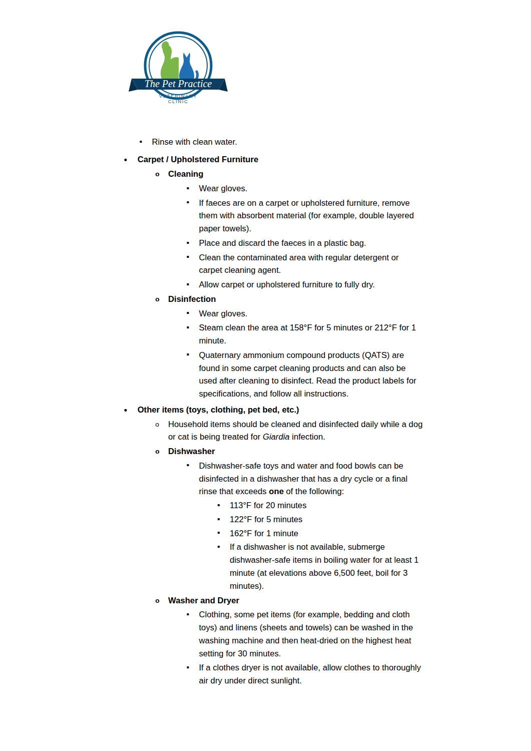The Pet Practice VETERINARY CLINIC
Rinse with clean water.
Carpet / Upholstered Furniture
Cleaning
Wear gloves.
If faeces are on a carpet or upholstered furniture, remove them with absorbent material (for example, double layered paper towels).
Place and discard the faeces in a plastic bag.
Clean the contaminated area with regular detergent or carpet cleaning agent.
Allow carpet or upholstered furniture to fully dry.
Disinfection
Wear gloves.
Steam clean the area at 158°F for 5 minutes or 212°F for 1 minute.
Quaternary ammonium compound products (QATS) are found in some carpet cleaning products and can also be used after cleaning to disinfect. Read the product labels for specifications, and follow all instructions.
Other items (toys, clothing, pet bed, etc.)
Household items should be cleaned and disinfected daily while a dog or cat is being treated for Giardia infection.
Dishwasher
Dishwasher-safe toys and water and food bowls can be disinfected in a dishwasher that has a dry cycle or a final rinse that exceeds one of the following:
113°F for 20 minutes
122°F for 5 minutes
162°F for 1 minute
If a dishwasher is not available, submerge dishwasher-safe items in boiling water for at least 1 minute (at elevations above 6,500 feet, boil for 3 minutes).
Washer and Dryer
Clothing, some pet items (for example, bedding and cloth toys) and linens (sheets and towels) can be washed in the washing machine and then heat-dried on the highest heat setting for 30 minutes.
If a clothes dryer is not available, allow clothes to thoroughly air dry under direct sunlight.